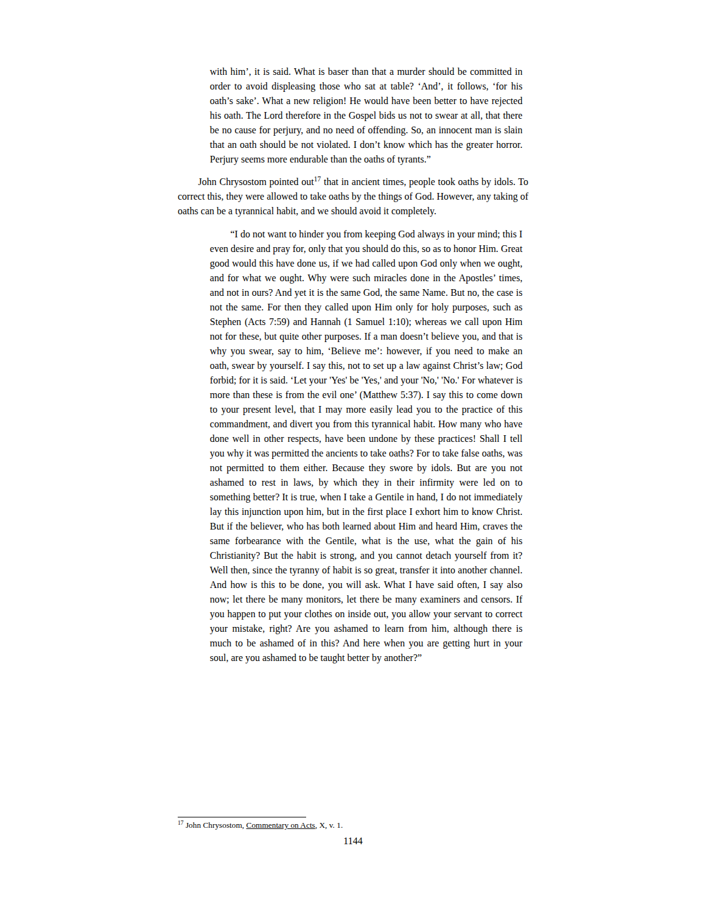with him’, it is said. What is baser than that a murder should be committed in order to avoid displeasing those who sat at table? ‘And’, it follows, ‘for his oath’s sake’. What a new religion! He would have been better to have rejected his oath. The Lord therefore in the Gospel bids us not to swear at all, that there be no cause for perjury, and no need of offending. So, an innocent man is slain that an oath should be not violated. I don’t know which has the greater horror. Perjury seems more endurable than the oaths of tyrants.”
John Chrysostom pointed out17 that in ancient times, people took oaths by idols. To correct this, they were allowed to take oaths by the things of God. However, any taking of oaths can be a tyrannical habit, and we should avoid it completely.
“I do not want to hinder you from keeping God always in your mind; this I even desire and pray for, only that you should do this, so as to honor Him. Great good would this have done us, if we had called upon God only when we ought, and for what we ought. Why were such miracles done in the Apostles’ times, and not in ours? And yet it is the same God, the same Name. But no, the case is not the same. For then they called upon Him only for holy purposes, such as Stephen (Acts 7:59) and Hannah (1 Samuel 1:10); whereas we call upon Him not for these, but quite other purposes. If a man doesn’t believe you, and that is why you swear, say to him, ‘Believe me’: however, if you need to make an oath, swear by yourself. I say this, not to set up a law against Christ’s law; God forbid; for it is said. ‘Let your 'Yes' be 'Yes,' and your 'No,' 'No.' For whatever is more than these is from the evil one’ (Matthew 5:37). I say this to come down to your present level, that I may more easily lead you to the practice of this commandment, and divert you from this tyrannical habit. How many who have done well in other respects, have been undone by these practices! Shall I tell you why it was permitted the ancients to take oaths? For to take false oaths, was not permitted to them either. Because they swore by idols. But are you not ashamed to rest in laws, by which they in their infirmity were led on to something better? It is true, when I take a Gentile in hand, I do not immediately lay this injunction upon him, but in the first place I exhort him to know Christ. But if the believer, who has both learned about Him and heard Him, craves the same forbearance with the Gentile, what is the use, what the gain of his Christianity? But the habit is strong, and you cannot detach yourself from it? Well then, since the tyranny of habit is so great, transfer it into another channel. And how is this to be done, you will ask. What I have said often, I say also now; let there be many monitors, let there be many examiners and censors. If you happen to put your clothes on inside out, you allow your servant to correct your mistake, right? Are you ashamed to learn from him, although there is much to be ashamed of in this? And here when you are getting hurt in your soul, are you ashamed to be taught better by another?”
17 John Chrysostom, Commentary on Acts, X, v. 1.
1144